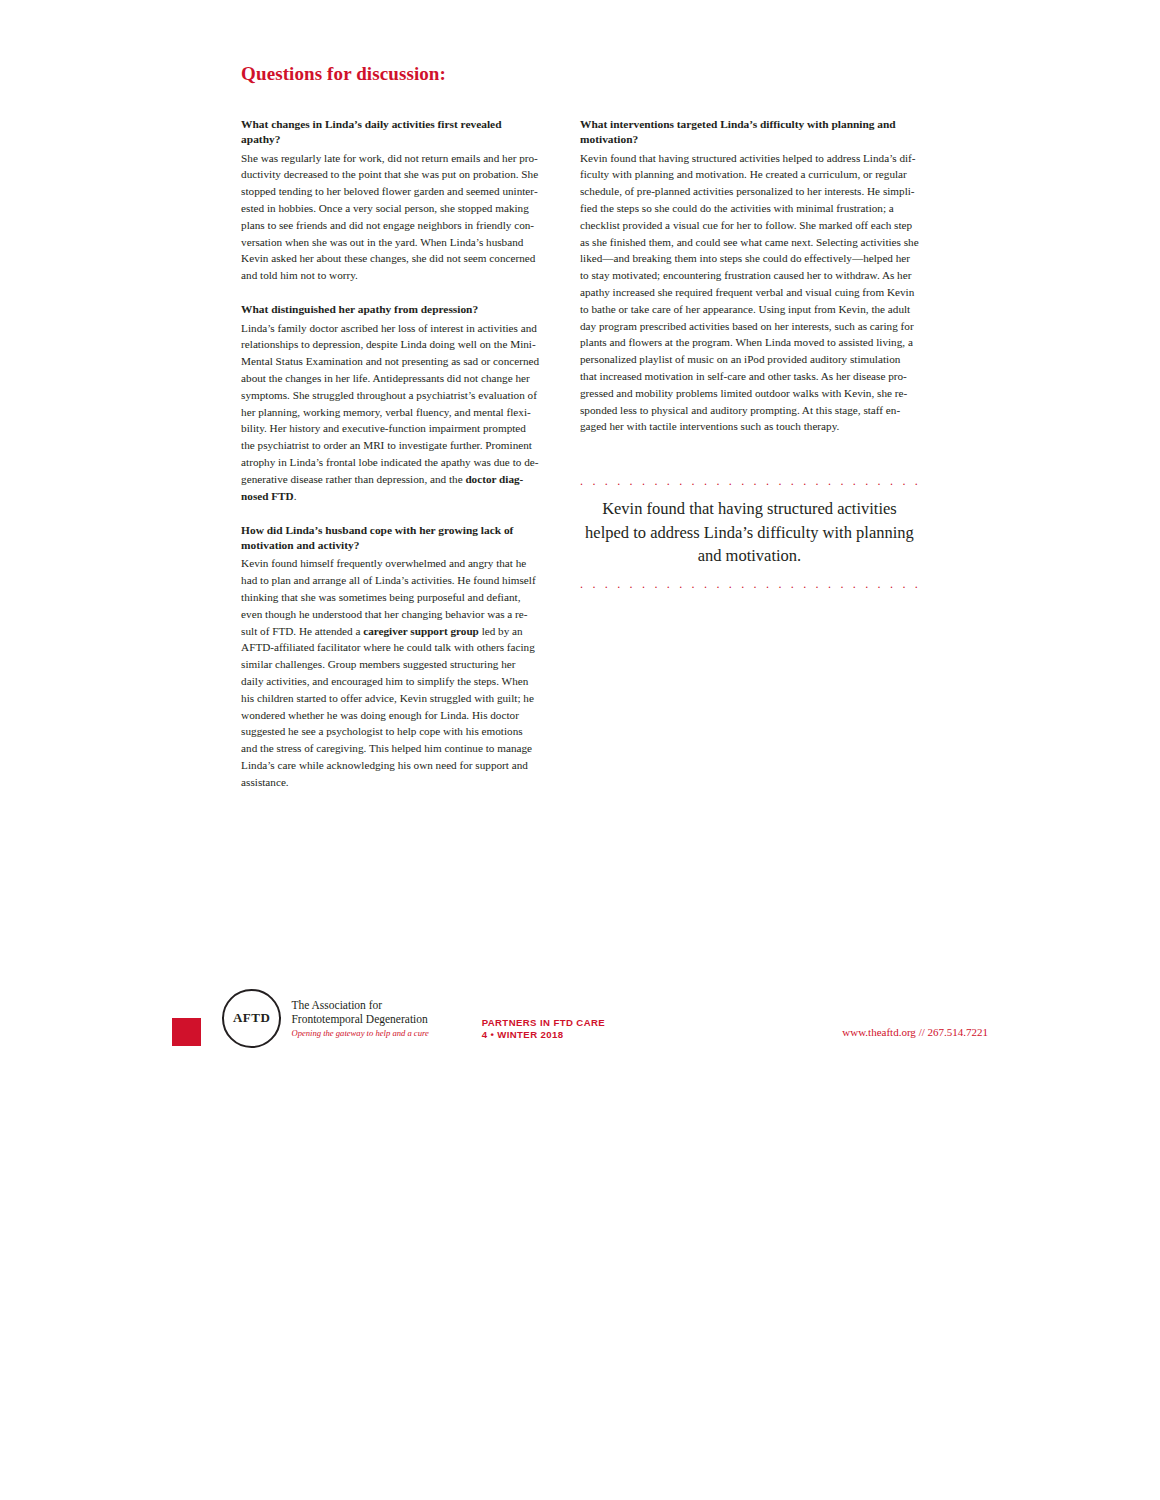Questions for discussion:
What changes in Linda’s daily activities first revealed apathy?
She was regularly late for work, did not return emails and her productivity decreased to the point that she was put on probation. She stopped tending to her beloved flower garden and seemed uninterested in hobbies. Once a very social person, she stopped making plans to see friends and did not engage neighbors in friendly conversation when she was out in the yard. When Linda’s husband Kevin asked her about these changes, she did not seem concerned and told him not to worry.
What distinguished her apathy from depression?
Linda’s family doctor ascribed her loss of interest in activities and relationships to depression, despite Linda doing well on the Mini-Mental Status Examination and not presenting as sad or concerned about the changes in her life. Antidepressants did not change her symptoms. She struggled throughout a psychiatrist’s evaluation of her planning, working memory, verbal fluency, and mental flexibility. Her history and executive-function impairment prompted the psychiatrist to order an MRI to investigate further. Prominent atrophy in Linda’s frontal lobe indicated the apathy was due to degenerative disease rather than depression, and the doctor diagnosed FTD.
How did Linda’s husband cope with her growing lack of motivation and activity?
Kevin found himself frequently overwhelmed and angry that he had to plan and arrange all of Linda’s activities. He found himself thinking that she was sometimes being purposeful and defiant, even though he understood that her changing behavior was a result of FTD. He attended a caregiver support group led by an AFTD-affiliated facilitator where he could talk with others facing similar challenges. Group members suggested structuring her daily activities, and encouraged him to simplify the steps. When his children started to offer advice, Kevin struggled with guilt; he wondered whether he was doing enough for Linda. His doctor suggested he see a psychologist to help cope with his emotions and the stress of caregiving. This helped him continue to manage Linda’s care while acknowledging his own need for support and assistance.
What interventions targeted Linda’s difficulty with planning and motivation?
Kevin found that having structured activities helped to address Linda’s difficulty with planning and motivation. He created a curriculum, or regular schedule, of pre-planned activities personalized to her interests. He simplified the steps so she could do the activities with minimal frustration; a checklist provided a visual cue for her to follow. She marked off each step as she finished them, and could see what came next. Selecting activities she liked—and breaking them into steps she could do effectively—helped her to stay motivated; encountering frustration caused her to withdraw. As her apathy increased she required frequent verbal and visual cuing from Kevin to bathe or take care of her appearance. Using input from Kevin, the adult day program prescribed activities based on her interests, such as caring for plants and flowers at the program. When Linda moved to assisted living, a personalized playlist of music on an iPod provided auditory stimulation that increased motivation in self-care and other tasks. As her disease progressed and mobility problems limited outdoor walks with Kevin, she responded less to physical and auditory prompting. At this stage, staff engaged her with tactile interventions such as touch therapy.
. . . . . . . . . . . . . . . . . . . . . . . . . . . . . . . . . . . . . . . . .
Kevin found that having structured activities helped to address Linda’s difficulty with planning and motivation.
. . . . . . . . . . . . . . . . . . . . . . . . . . . . . . . . . . . . . . . . .
AFTD
The Association for
Frontotemporal Degeneration
Opening the gateway to help and a cure
Partners in FTD Care
4 • Winter 2018
www.theaftd.org // 267.514.7221